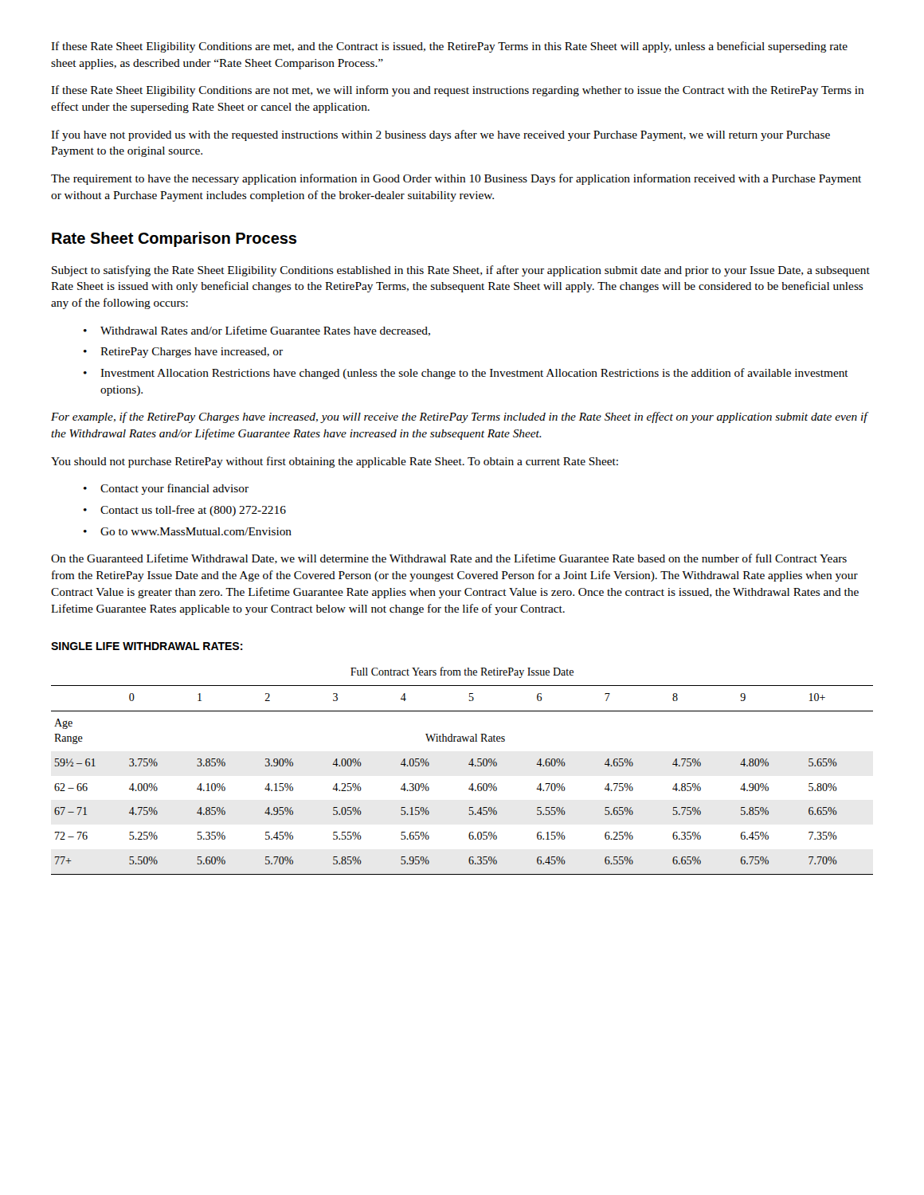If these Rate Sheet Eligibility Conditions are met, and the Contract is issued, the RetirePay Terms in this Rate Sheet will apply, unless a beneficial superseding rate sheet applies, as described under “Rate Sheet Comparison Process.”
If these Rate Sheet Eligibility Conditions are not met, we will inform you and request instructions regarding whether to issue the Contract with the RetirePay Terms in effect under the superseding Rate Sheet or cancel the application.
If you have not provided us with the requested instructions within 2 business days after we have received your Purchase Payment, we will return your Purchase Payment to the original source.
The requirement to have the necessary application information in Good Order within 10 Business Days for application information received with a Purchase Payment or without a Purchase Payment includes completion of the broker-dealer suitability review.
Rate Sheet Comparison Process
Subject to satisfying the Rate Sheet Eligibility Conditions established in this Rate Sheet, if after your application submit date and prior to your Issue Date, a subsequent Rate Sheet is issued with only beneficial changes to the RetirePay Terms, the subsequent Rate Sheet will apply. The changes will be considered to be beneficial unless any of the following occurs:
Withdrawal Rates and/or Lifetime Guarantee Rates have decreased,
RetirePay Charges have increased, or
Investment Allocation Restrictions have changed (unless the sole change to the Investment Allocation Restrictions is the addition of available investment options).
For example, if the RetirePay Charges have increased, you will receive the RetirePay Terms included in the Rate Sheet in effect on your application submit date even if the Withdrawal Rates and/or Lifetime Guarantee Rates have increased in the subsequent Rate Sheet.
You should not purchase RetirePay without first obtaining the applicable Rate Sheet. To obtain a current Rate Sheet:
Contact your financial advisor
Contact us toll-free at (800) 272-2216
Go to www.MassMutual.com/Envision
On the Guaranteed Lifetime Withdrawal Date, we will determine the Withdrawal Rate and the Lifetime Guarantee Rate based on the number of full Contract Years from the RetirePay Issue Date and the Age of the Covered Person (or the youngest Covered Person for a Joint Life Version). The Withdrawal Rate applies when your Contract Value is greater than zero. The Lifetime Guarantee Rate applies when your Contract Value is zero. Once the contract is issued, the Withdrawal Rates and the Lifetime Guarantee Rates applicable to your Contract below will not change for the life of your Contract.
SINGLE LIFE WITHDRAWAL RATES:
Full Contract Years from the RetirePay Issue Date
| | 0 | 1 | 2 | 3 | 4 | 5 | 6 | 7 | 8 | 9 | 10+ |
| --- | --- | --- | --- | --- | --- | --- | --- | --- | --- | --- | --- |
| Age Range | Withdrawal Rates | |
| 59½ – 61 | 3.75% | 3.85% | 3.90% | 4.00% | 4.05% | 4.50% | 4.60% | 4.65% | 4.75% | 4.80% | 5.65% |
| 62 – 66 | 4.00% | 4.10% | 4.15% | 4.25% | 4.30% | 4.60% | 4.70% | 4.75% | 4.85% | 4.90% | 5.80% |
| 67 – 71 | 4.75% | 4.85% | 4.95% | 5.05% | 5.15% | 5.45% | 5.55% | 5.65% | 5.75% | 5.85% | 6.65% |
| 72 – 76 | 5.25% | 5.35% | 5.45% | 5.55% | 5.65% | 6.05% | 6.15% | 6.25% | 6.35% | 6.45% | 7.35% |
| 77+ | 5.50% | 5.60% | 5.70% | 5.85% | 5.95% | 6.35% | 6.45% | 6.55% | 6.65% | 6.75% | 7.70% |